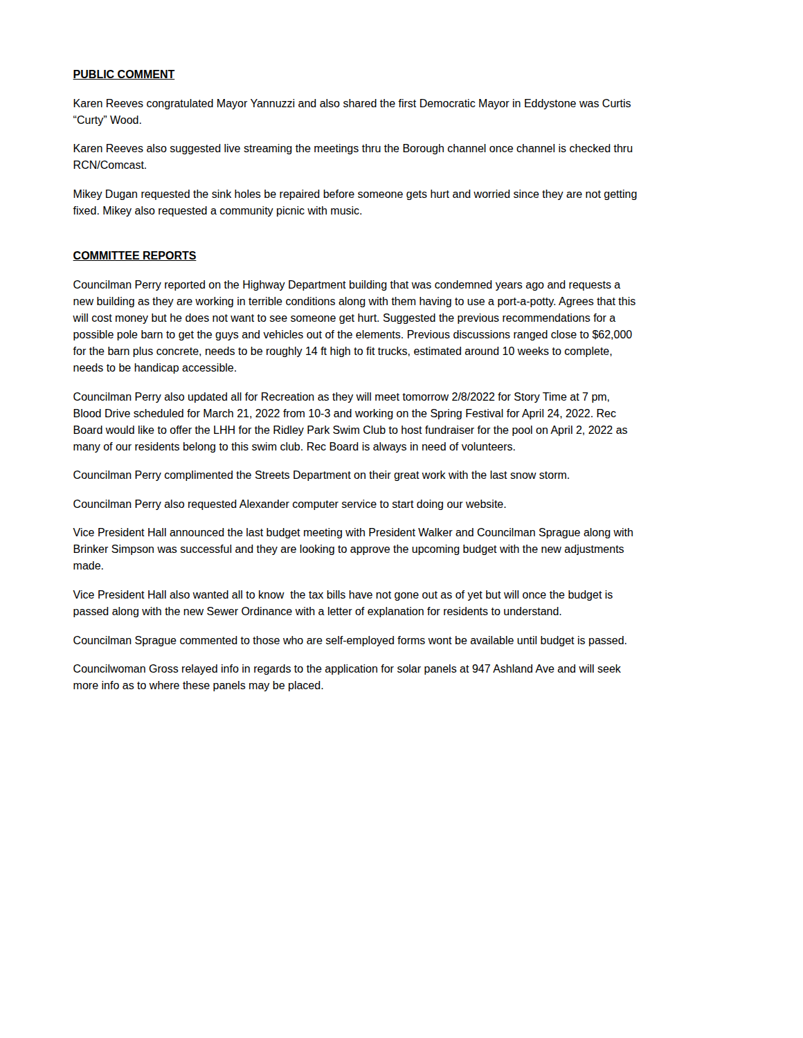PUBLIC COMMENT
Karen Reeves congratulated Mayor Yannuzzi and also shared the first Democratic Mayor in Eddystone was Curtis “Curty” Wood.
Karen Reeves also suggested live streaming the meetings thru the Borough channel once channel is checked thru RCN/Comcast.
Mikey Dugan requested the sink holes be repaired before someone gets hurt and worried since they are not getting fixed. Mikey also requested a community picnic with music.
COMMITTEE REPORTS
Councilman Perry reported on the Highway Department building that was condemned years ago and requests a new building as they are working in terrible conditions along with them having to use a port-a-potty. Agrees that this will cost money but he does not want to see someone get hurt. Suggested the previous recommendations for a possible pole barn to get the guys and vehicles out of the elements. Previous discussions ranged close to $62,000 for the barn plus concrete, needs to be roughly 14 ft high to fit trucks, estimated around 10 weeks to complete, needs to be handicap accessible.
Councilman Perry also updated all for Recreation as they will meet tomorrow 2/8/2022 for Story Time at 7 pm, Blood Drive scheduled for March 21, 2022 from 10-3 and working on the Spring Festival for April 24, 2022. Rec Board would like to offer the LHH for the Ridley Park Swim Club to host fundraiser for the pool on April 2, 2022 as many of our residents belong to this swim club. Rec Board is always in need of volunteers.
Councilman Perry complimented the Streets Department on their great work with the last snow storm.
Councilman Perry also requested Alexander computer service to start doing our website.
Vice President Hall announced the last budget meeting with President Walker and Councilman Sprague along with Brinker Simpson was successful and they are looking to approve the upcoming budget with the new adjustments made.
Vice President Hall also wanted all to know the tax bills have not gone out as of yet but will once the budget is passed along with the new Sewer Ordinance with a letter of explanation for residents to understand.
Councilman Sprague commented to those who are self-employed forms wont be available until budget is passed.
Councilwoman Gross relayed info in regards to the application for solar panels at 947 Ashland Ave and will seek more info as to where these panels may be placed.